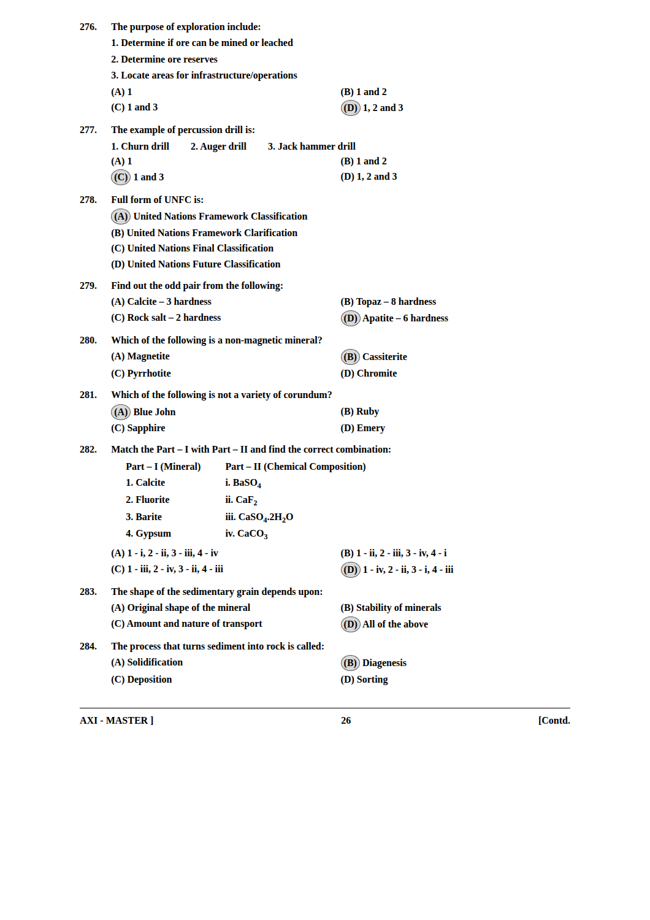276.
The purpose of exploration include:
1. Determine if ore can be mined or leached
2. Determine ore reserves
3. Locate areas for infrastructure/operations
(A) 1
(B) 1 and 2
(C) 1 and 3
(D) 1, 2 and 3
277.
The example of percussion drill is:
1. Churn drill 2. Auger drill 3. Jack hammer drill
(A) 1
(B) 1 and 2
(C) 1 and 3
(D) 1, 2 and 3
278.
Full form of UNFC is:
(A) United Nations Framework Classification
(B) United Nations Framework Clarification
(C) United Nations Final Classification
(D) United Nations Future Classification
279.
Find out the odd pair from the following:
(A) Calcite – 3 hardness
(B) Topaz – 8 hardness
(C) Rock salt – 2 hardness
(D) Apatite – 6 hardness
280.
Which of the following is a non-magnetic mineral?
(A) Magnetite
(B) Cassiterite
(C) Pyrrhotite
(D) Chromite
281.
Which of the following is not a variety of corundum?
(A) Blue John
(B) Ruby
(C) Sapphire
(D) Emery
282.
Match the Part – I with Part – II and find the correct combination:
| Part – I (Mineral) | Part – II (Chemical Composition) |
| 1. Calcite | i. BaSO 4 |
| 2. Fluorite | ii. CaF 2 |
| 3. Barite | iii. CaSO 4 .2H 2 O |
| 4. Gypsum | iv. CaCO 3 |
(A) 1 - i, 2 - ii, 3 - iii, 4 - iv
(B) 1 - ii, 2 - iii, 3 - iv, 4 - i
(C) 1 - iii, 2 - iv, 3 - ii, 4 - iii
(D) 1 - iv, 2 - ii, 3 - i, 4 - iii
283.
The shape of the sedimentary grain depends upon:
(A) Original shape of the mineral
(B) Stability of minerals
(C) Amount and nature of transport
(D) All of the above
284.
The process that turns sediment into rock is called:
(A) Solidification
(B) Diagenesis
(C) Deposition
(D) Sorting
AXI - MASTER ] 26 [Contd.